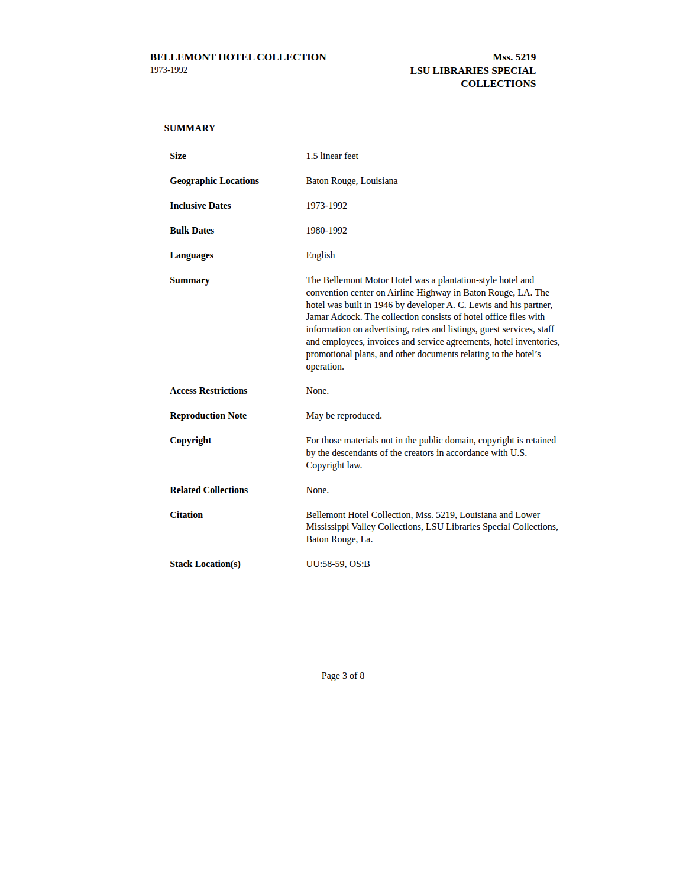| BELLEMONT HOTEL COLLECTION | Mss. 5219 |
| 1973-1992 | LSU LIBRARIES SPECIAL COLLECTIONS |
SUMMARY
| Size | 1.5 linear feet |
| Geographic Locations | Baton Rouge, Louisiana |
| Inclusive Dates | 1973-1992 |
| Bulk Dates | 1980-1992 |
| Languages | English |
| Summary | The Bellemont Motor Hotel was a plantation-style hotel and convention center on Airline Highway in Baton Rouge, LA. The hotel was built in 1946 by developer A. C. Lewis and his partner, Jamar Adcock. The collection consists of hotel office files with information on advertising, rates and listings, guest services, staff and employees, invoices and service agreements, hotel inventories, promotional plans, and other documents relating to the hotel’s operation. |
| Access Restrictions | None. |
| Reproduction Note | May be reproduced. |
| Copyright | For those materials not in the public domain, copyright is retained by the descendants of the creators in accordance with U.S. Copyright law. |
| Related Collections | None. |
| Citation | Bellemont Hotel Collection, Mss. 5219, Louisiana and Lower Mississippi Valley Collections, LSU Libraries Special Collections, Baton Rouge, La. |
| Stack Location(s) | UU:58-59, OS:B |
Page 3 of 8